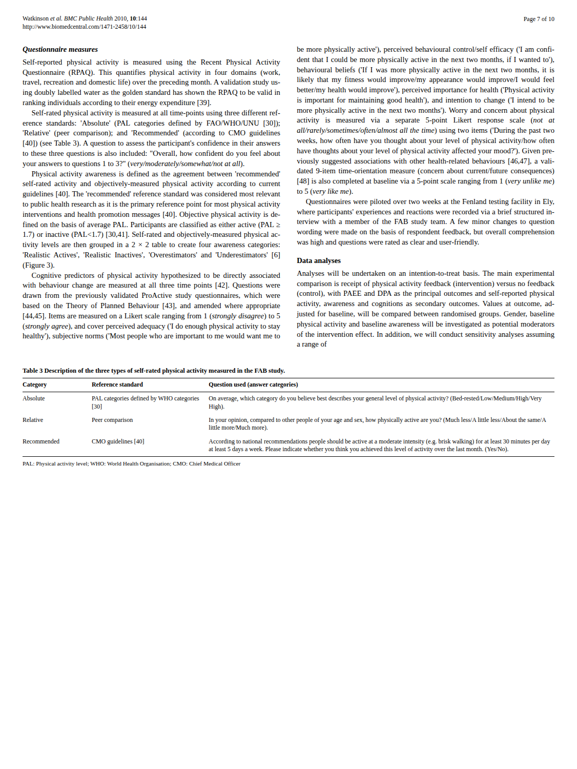Watkinson et al. BMC Public Health 2010, 10:144
http://www.biomedcentral.com/1471-2458/10/144
Page 7 of 10
Questionnaire measures
Self-reported physical activity is measured using the Recent Physical Activity Questionnaire (RPAQ). This quantifies physical activity in four domains (work, travel, recreation and domestic life) over the preceding month. A validation study using doubly labelled water as the golden standard has shown the RPAQ to be valid in ranking individuals according to their energy expenditure [39].
Self-rated physical activity is measured at all time-points using three different reference standards: 'Absolute' (PAL categories defined by FAO/WHO/UNU [30]); 'Relative' (peer comparison); and 'Recommended' (according to CMO guidelines [40]) (see Table 3). A question to assess the participant's confidence in their answers to these three questions is also included: "Overall, how confident do you feel about your answers to questions 1 to 3?" (very/moderately/somewhat/not at all).
Physical activity awareness is defined as the agreement between 'recommended' self-rated activity and objectively-measured physical activity according to current guidelines [40]. The 'recommended' reference standard was considered most relevant to public health research as it is the primary reference point for most physical activity interventions and health promotion messages [40]. Objective physical activity is defined on the basis of average PAL. Participants are classified as either active (PAL ≥ 1.7) or inactive (PAL<1.7) [30,41]. Self-rated and objectively-measured physical activity levels are then grouped in a 2 × 2 table to create four awareness categories: 'Realistic Actives', 'Realistic Inactives', 'Overestimators' and 'Underestimators' [6] (Figure 3).
Cognitive predictors of physical activity hypothesized to be directly associated with behaviour change are measured at all three time points [42]. Questions were drawn from the previously validated ProActive study questionnaires, which were based on the Theory of Planned Behaviour [43], and amended where appropriate [44,45]. Items are measured on a Likert scale ranging from 1 (strongly disagree) to 5 (strongly agree), and cover perceived adequacy ('I do enough physical activity to stay healthy'), subjective norms ('Most people who are important to me would want me to be more physically active'), perceived behavioural control/self efficacy ('I am confident that I could be more physically active in the next two months, if I wanted to'), behavioural beliefs ('If I was more physically active in the next two months, it is likely that my fitness would improve/my appearance would improve/I would feel better/my health would improve'), perceived importance for health ('Physical activity is important for maintaining good health'), and intention to change ('I intend to be more physically active in the next two months'). Worry and concern about physical activity is measured via a separate 5-point Likert response scale (not at all/rarely/sometimes/often/almost all the time) using two items ('During the past two weeks, how often have you thought about your level of physical activity/how often have thoughts about your level of physical activity affected your mood?'). Given previously suggested associations with other health-related behaviours [46,47], a validated 9-item time-orientation measure (concern about current/future consequences) [48] is also completed at baseline via a 5-point scale ranging from 1 (very unlike me) to 5 (very like me).
Questionnaires were piloted over two weeks at the Fenland testing facility in Ely, where participants' experiences and reactions were recorded via a brief structured interview with a member of the FAB study team. A few minor changes to question wording were made on the basis of respondent feedback, but overall comprehension was high and questions were rated as clear and user-friendly.
Data analyses
Analyses will be undertaken on an intention-to-treat basis. The main experimental comparison is receipt of physical activity feedback (intervention) versus no feedback (control), with PAEE and DPA as the principal outcomes and self-reported physical activity, awareness and cognitions as secondary outcomes. Values at outcome, adjusted for baseline, will be compared between randomised groups. Gender, baseline physical activity and baseline awareness will be investigated as potential moderators of the intervention effect. In addition, we will conduct sensitivity analyses assuming a range of
Table 3 Description of the three types of self-rated physical activity measured in the FAB study.
| Category | Reference standard | Question used (answer categories) |
| --- | --- | --- |
| Absolute | PAL categories defined by WHO categories [30] | On average, which category do you believe best describes your general level of physical activity? (Bed-rested/Low/Medium/High/Very High). |
| Relative | Peer comparison | In your opinion, compared to other people of your age and sex, how physically active are you? (Much less/A little less/About the same/A little more/Much more). |
| Recommended | CMO guidelines [40] | According to national recommendations people should be active at a moderate intensity (e.g. brisk walking) for at least 30 minutes per day at least 5 days a week. Please indicate whether you think you achieved this level of activity over the last month. (Yes/No). |
PAL: Physical activity level; WHO: World Health Organisation; CMO: Chief Medical Officer